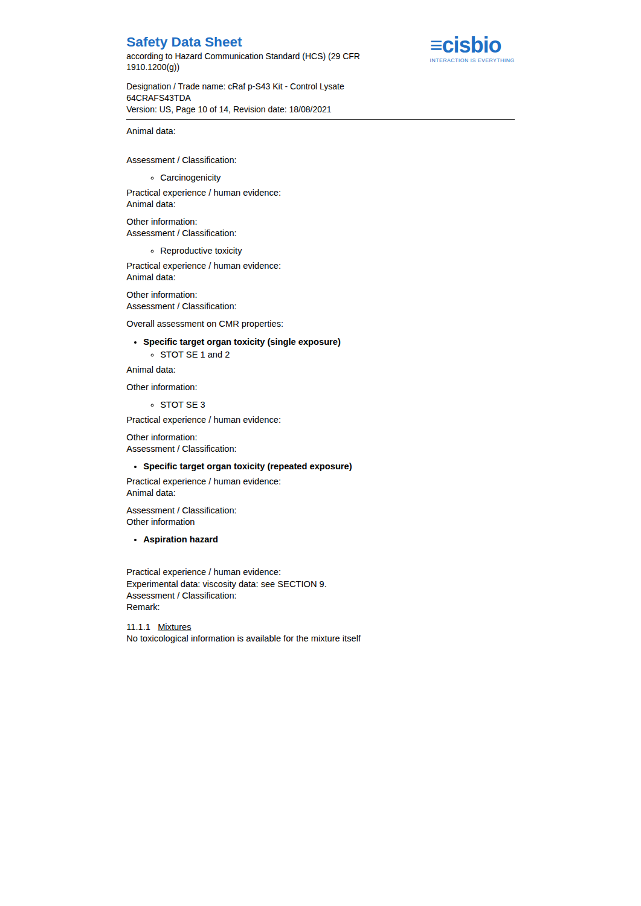Safety Data Sheet
according to Hazard Communication Standard (HCS) (29 CFR 1910.1200(g))
Designation / Trade name: cRaf p-S43 Kit - Control Lysate 64CRAFS43TDA
Version: US, Page 10 of 14, Revision date: 18/08/2021
≡cisbio
Interaction is everything
Animal data:
Assessment / Classification:
Carcinogenicity
Practical experience / human evidence:
Animal data:
Other information:
Assessment / Classification:
Reproductive toxicity
Practical experience / human evidence:
Animal data:
Other information:
Assessment / Classification:
Overall assessment on CMR properties:
Specific target organ toxicity (single exposure)
STOT SE 1 and 2
Animal data:
Other information:
STOT SE 3
Practical experience / human evidence:
Other information:
Assessment / Classification:
Specific target organ toxicity (repeated exposure)
Practical experience / human evidence:
Animal data:
Assessment / Classification:
Other information
Aspiration hazard
Practical experience / human evidence:
Experimental data: viscosity data: see SECTION 9.
Assessment / Classification:
Remark:
11.1.1 Mixtures
No toxicological information is available for the mixture itself